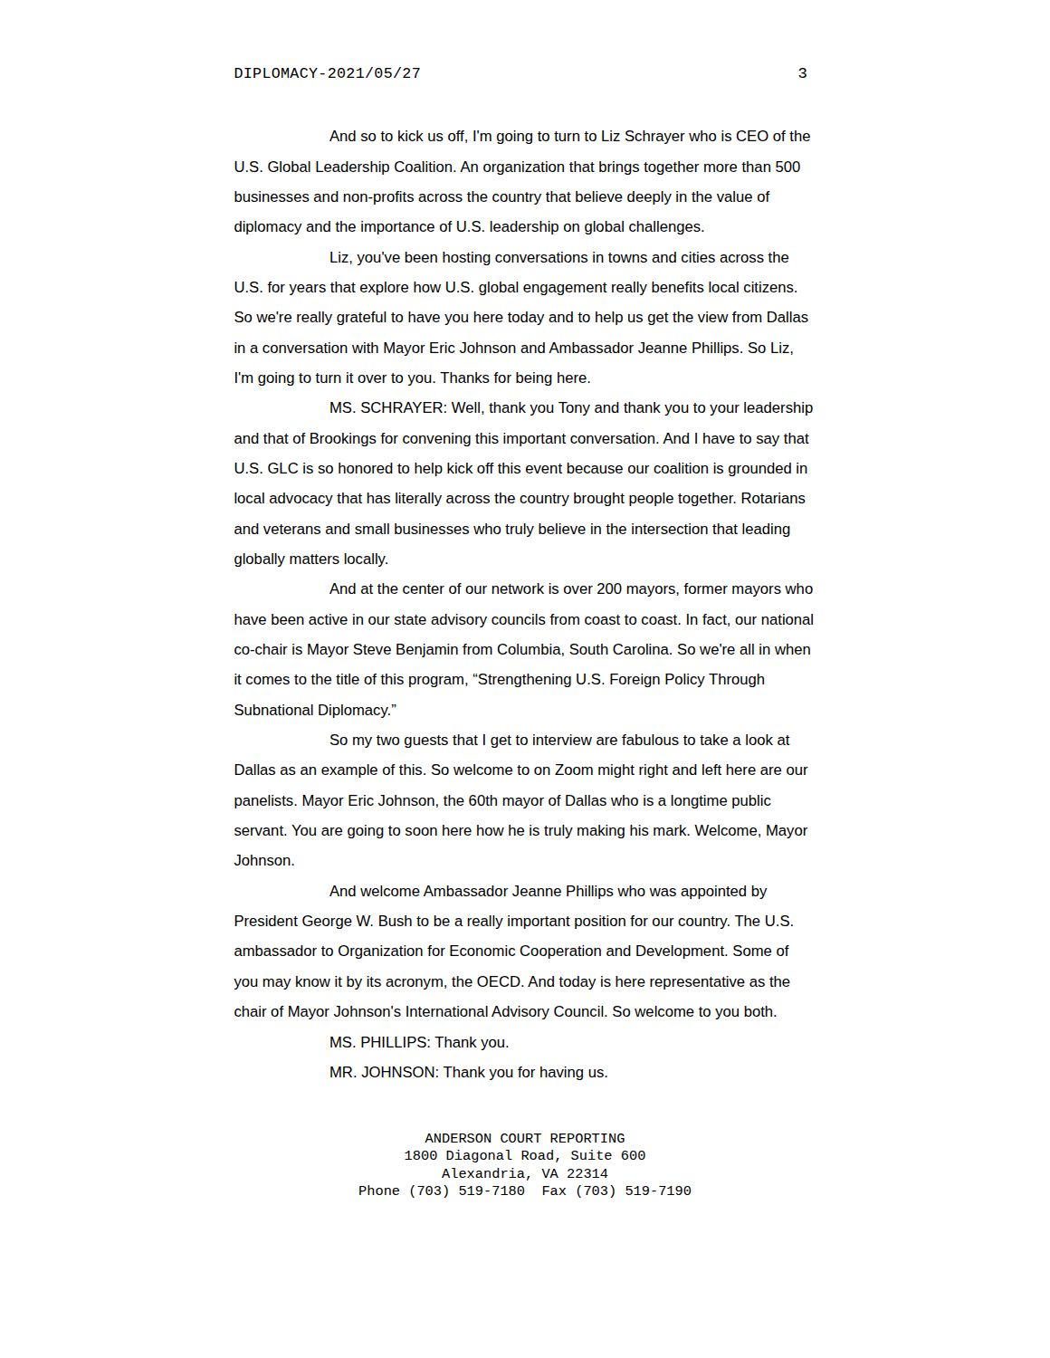DIPLOMACY-2021/05/27
3
And so to kick us off, I'm going to turn to Liz Schrayer who is CEO of the U.S. Global Leadership Coalition. An organization that brings together more than 500 businesses and non-profits across the country that believe deeply in the value of diplomacy and the importance of U.S. leadership on global challenges.
Liz, you've been hosting conversations in towns and cities across the U.S. for years that explore how U.S. global engagement really benefits local citizens. So we're really grateful to have you here today and to help us get the view from Dallas in a conversation with Mayor Eric Johnson and Ambassador Jeanne Phillips. So Liz, I'm going to turn it over to you. Thanks for being here.
MS. SCHRAYER: Well, thank you Tony and thank you to your leadership and that of Brookings for convening this important conversation. And I have to say that U.S. GLC is so honored to help kick off this event because our coalition is grounded in local advocacy that has literally across the country brought people together. Rotarians and veterans and small businesses who truly believe in the intersection that leading globally matters locally.
And at the center of our network is over 200 mayors, former mayors who have been active in our state advisory councils from coast to coast. In fact, our national co-chair is Mayor Steve Benjamin from Columbia, South Carolina. So we're all in when it comes to the title of this program, “Strengthening U.S. Foreign Policy Through Subnational Diplomacy.”
So my two guests that I get to interview are fabulous to take a look at Dallas as an example of this. So welcome to on Zoom might right and left here are our panelists. Mayor Eric Johnson, the 60th mayor of Dallas who is a longtime public servant. You are going to soon here how he is truly making his mark. Welcome, Mayor Johnson.
And welcome Ambassador Jeanne Phillips who was appointed by President George W. Bush to be a really important position for our country. The U.S. ambassador to Organization for Economic Cooperation and Development. Some of you may know it by its acronym, the OECD. And today is here representative as the chair of Mayor Johnson's International Advisory Council. So welcome to you both.
MS. PHILLIPS: Thank you.
MR. JOHNSON: Thank you for having us.
ANDERSON COURT REPORTING
1800 Diagonal Road, Suite 600
Alexandria, VA 22314
Phone (703) 519-7180 Fax (703) 519-7190